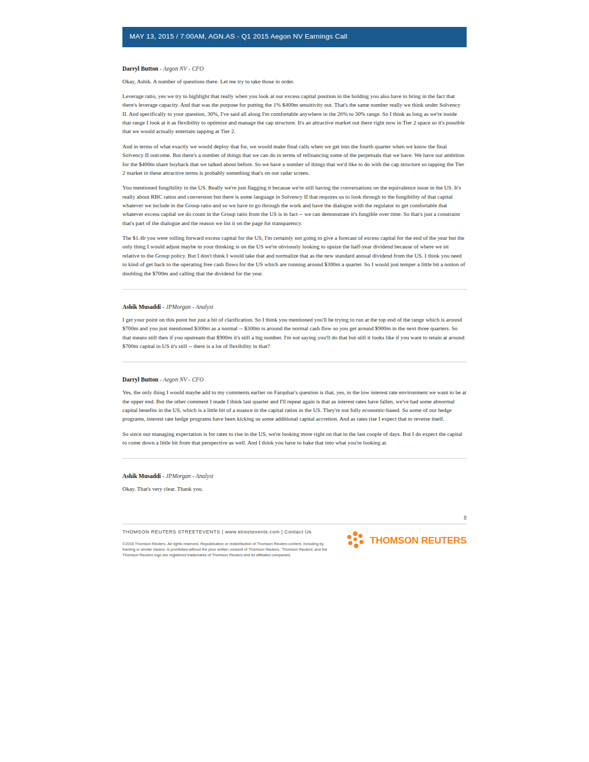MAY 13, 2015 / 7:00AM, AGN.AS - Q1 2015 Aegon NV Earnings Call
Darryl Button - Aegon NV - CFO
Okay, Ashik. A number of questions there. Let me try to take those in order.
Leverage ratio, yes we try to highlight that really when you look at our excess capital position in the holding you also have to bring in the fact that there's leverage capacity. And that was the purpose for putting the 1% $400m sensitivity out. That's the same number really we think under Solvency II. And specifically to your question, 30%, I've said all along I'm comfortable anywhere in the 26% to 30% range. So I think as long as we're inside that range I look at it as flexibility to optimize and manage the cap structure. It's an attractive market out there right now in Tier 2 space so it's possible that we would actually entertain tapping at Tier 2.
And in terms of what exactly we would deploy that for, we would make final calls when we get into the fourth quarter when we know the final Solvency II outcome. But there's a number of things that we can do in terms of refinancing some of the perpetuals that we have. We have our ambition for the $400m share buyback that we talked about before. So we have a number of things that we'd like to do with the cap structure so tapping the Tier 2 market in these attractive terms is probably something that's on our radar screen.
You mentioned fungibility in the US. Really we're just flagging it because we're still having the conversations on the equivalence issue in the US. It's really about RBC ratios and conversion but there is some language in Solvency II that requires us to look through to the fungibility of that capital whatever we include in the Group ratio and so we have to go through the work and have the dialogue with the regulator to get comfortable that whatever excess capital we do count in the Group ratio from the US is in fact -- we can demonstrate it's fungible over time. So that's just a constraint that's part of the dialogue and the reason we list it on the page for transparency.
The $1.4b you were rolling forward excess capital for the US, I'm certainly not going to give a forecast of excess capital for the end of the year but the only thing I would adjust maybe in your thinking is on the US we're obviously looking to upsize the half-year dividend because of where we sit relative to the Group policy. But I don't think I would take that and normalize that as the new standard annual dividend from the US. I think you need to kind of get back to the operating free cash flows for the US which are running around $300m a quarter. So I would just temper a little bit a notion of doubling the $700m and calling that the dividend for the year.
Ashik Musaddi - JPMorgan - Analyst
I get your point on this point but just a bit of clarification. So I think you mentioned you'll be trying to run at the top end of the range which is around $700m and you just mentioned $300m as a normal -- $300m is around the normal cash flow so you get around $900m in the next three quarters. So that means still then if you upstream that $900m it's still a big number. I'm not saying you'll do that but still it looks like if you want to retain at around $700m capital in US it's still -- there is a lot of flexibility in that?
Darryl Button - Aegon NV - CFO
Yes, the only thing I would maybe add to my comments earlier on Farquhar's question is that, yes, in the low interest rate environment we want to be at the upper end. But the other comment I made I think last quarter and I'll repeat again is that as interest rates have fallen, we've had some abnormal capital benefits in the US, which is a little bit of a nuance in the capital ratios in the US. They're not fully economic-based. So some of our hedge programs, interest rate hedge programs have been kicking us some additional capital accretion. And as rates rise I expect that to reverse itself.
So since our managing expectation is for rates to rise in the US, we're looking more right on that in the last couple of days. But I do expect the capital to come down a little bit from that perspective as well. And I think you have to bake that into what you're looking at.
Ashik Musaddi - JPMorgan - Analyst
Okay. That's very clear. Thank you.
8
THOMSON REUTERS STREETEVENTS | www.streetevents.com | Contact Us
©2015 Thomson Reuters. All rights reserved. Republication or redistribution of Thomson Reuters content, including by framing or similar means, is prohibited without the prior written consent of Thomson Reuters. 'Thomson Reuters' and the Thomson Reuters logo are registered trademarks of Thomson Reuters and its affiliated companies.
THOMSON REUTERS